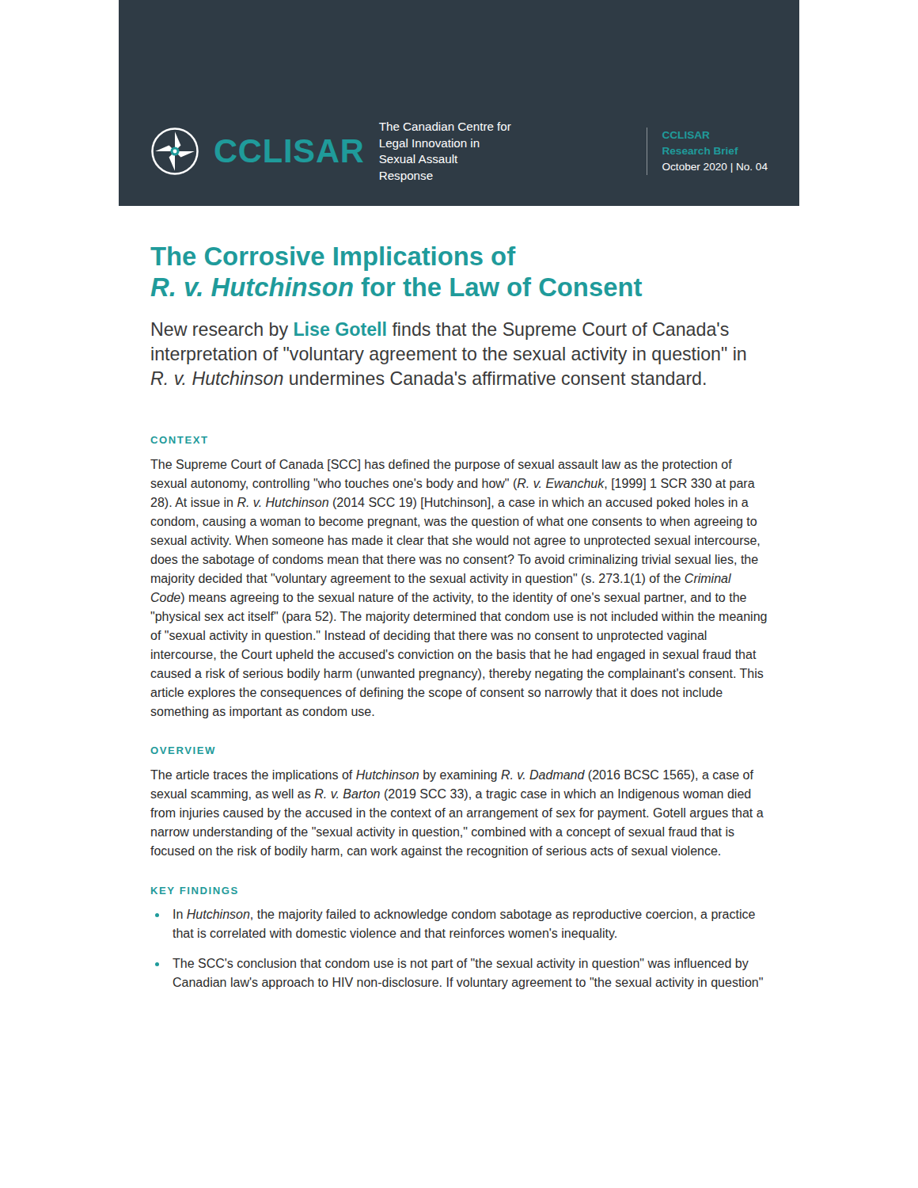CCLISAR
The Canadian Centre for Legal Innovation in Sexual Assault Response
CCLISAR Research Brief October 2020 | No. 04
The Corrosive Implications of
R. v. Hutchinson for the Law of Consent
New research by Lise Gotell finds that the Supreme Court of Canada's interpretation of "voluntary agreement to the sexual activity in question" in R. v. Hutchinson undermines Canada's affirmative consent standard.
Context
The Supreme Court of Canada [SCC] has defined the purpose of sexual assault law as the protection of sexual autonomy, controlling "who touches one's body and how" (R. v. Ewanchuk, [1999] 1 SCR 330 at para 28). At issue in R. v. Hutchinson (2014 SCC 19) [Hutchinson], a case in which an accused poked holes in a condom, causing a woman to become pregnant, was the question of what one consents to when agreeing to sexual activity. When someone has made it clear that she would not agree to unprotected sexual intercourse, does the sabotage of condoms mean that there was no consent? To avoid criminalizing trivial sexual lies, the majority decided that "voluntary agreement to the sexual activity in question" (s. 273.1(1) of the Criminal Code) means agreeing to the sexual nature of the activity, to the identity of one's sexual partner, and to the "physical sex act itself" (para 52). The majority determined that condom use is not included within the meaning of "sexual activity in question." Instead of deciding that there was no consent to unprotected vaginal intercourse, the Court upheld the accused's conviction on the basis that he had engaged in sexual fraud that caused a risk of serious bodily harm (unwanted pregnancy), thereby negating the complainant's consent. This article explores the consequences of defining the scope of consent so narrowly that it does not include something as important as condom use.
Overview
The article traces the implications of Hutchinson by examining R. v. Dadmand (2016 BCSC 1565), a case of sexual scamming, as well as R. v. Barton (2019 SCC 33), a tragic case in which an Indigenous woman died from injuries caused by the accused in the context of an arrangement of sex for payment. Gotell argues that a narrow understanding of the "sexual activity in question," combined with a concept of sexual fraud that is focused on the risk of bodily harm, can work against the recognition of serious acts of sexual violence.
Key Findings
In Hutchinson, the majority failed to acknowledge condom sabotage as reproductive coercion, a practice that is correlated with domestic violence and that reinforces women's inequality.
The SCC's conclusion that condom use is not part of "the sexual activity in question" was influenced by Canadian law's approach to HIV non-disclosure. If voluntary agreement to "the sexual activity in question"